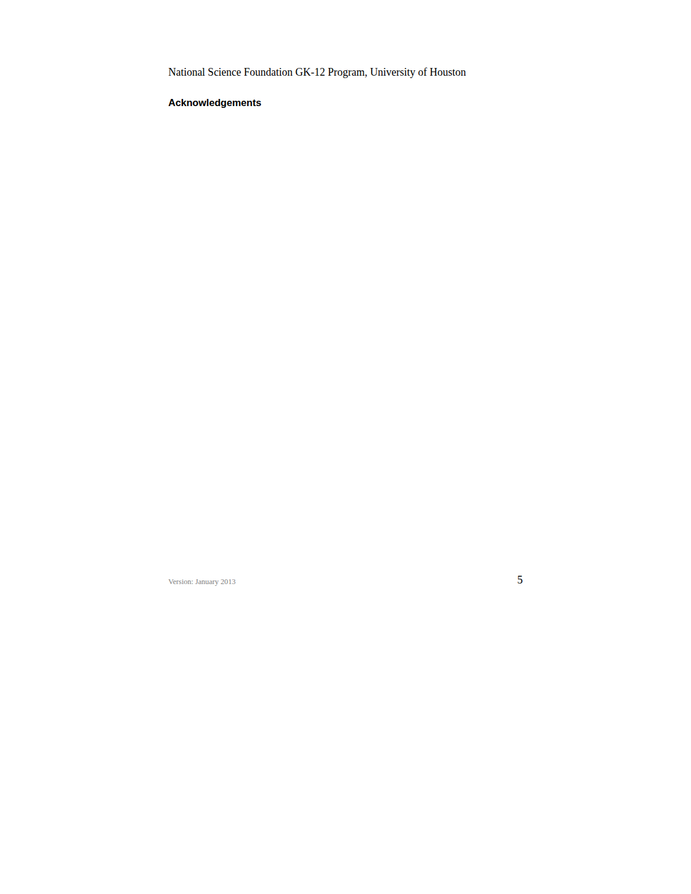National Science Foundation GK-12 Program, University of Houston
Acknowledgements
Version: January 2013 5